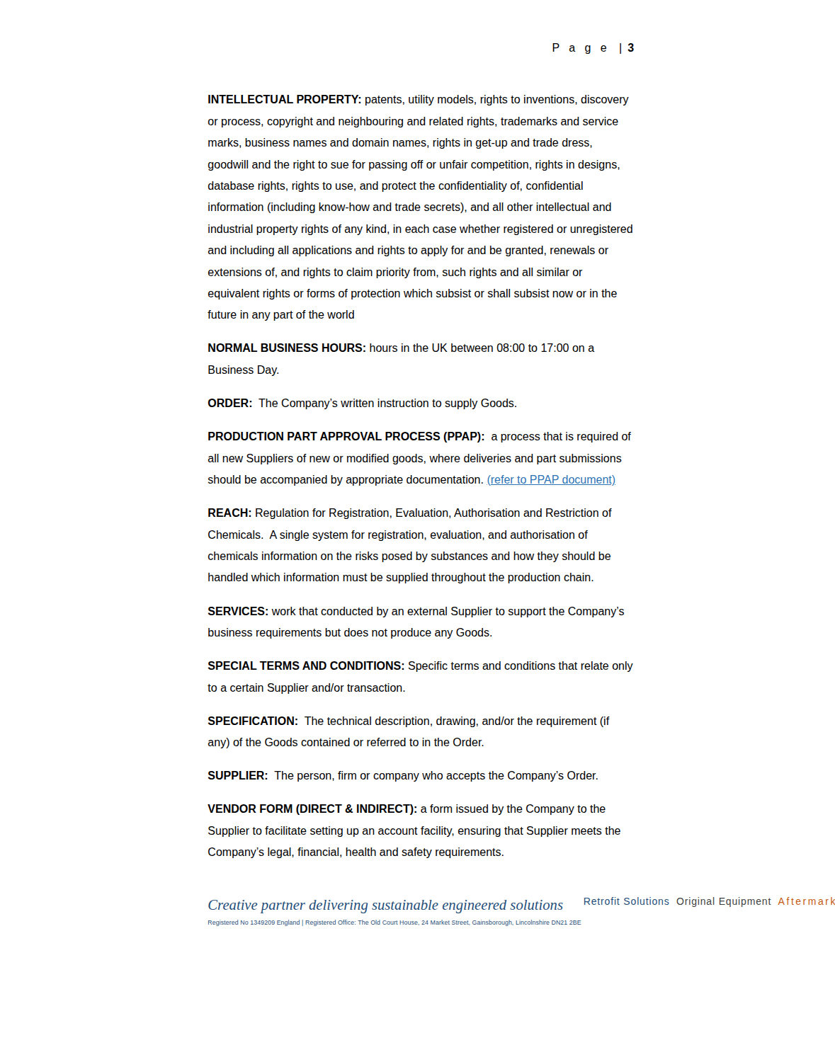P a g e | 3
INTELLECTUAL PROPERTY: patents, utility models, rights to inventions, discovery or process, copyright and neighbouring and related rights, trademarks and service marks, business names and domain names, rights in get-up and trade dress, goodwill and the right to sue for passing off or unfair competition, rights in designs, database rights, rights to use, and protect the confidentiality of, confidential information (including know-how and trade secrets), and all other intellectual and industrial property rights of any kind, in each case whether registered or unregistered and including all applications and rights to apply for and be granted, renewals or extensions of, and rights to claim priority from, such rights and all similar or equivalent rights or forms of protection which subsist or shall subsist now or in the future in any part of the world
NORMAL BUSINESS HOURS: hours in the UK between 08:00 to 17:00 on a Business Day.
ORDER: The Company’s written instruction to supply Goods.
PRODUCTION PART APPROVAL PROCESS (PPAP): a process that is required of all new Suppliers of new or modified goods, where deliveries and part submissions should be accompanied by appropriate documentation. (refer to PPAP document)
REACH: Regulation for Registration, Evaluation, Authorisation and Restriction of Chemicals. A single system for registration, evaluation, and authorisation of chemicals information on the risks posed by substances and how they should be handled which information must be supplied throughout the production chain.
SERVICES: work that conducted by an external Supplier to support the Company’s business requirements but does not produce any Goods.
SPECIAL TERMS AND CONDITIONS: Specific terms and conditions that relate only to a certain Supplier and/or transaction.
SPECIFICATION: The technical description, drawing, and/or the requirement (if any) of the Goods contained or referred to in the Order.
SUPPLIER: The person, firm or company who accepts the Company’s Order.
VENDOR FORM (DIRECT & INDIRECT): a form issued by the Company to the Supplier to facilitate setting up an account facility, ensuring that Supplier meets the Company’s legal, financial, health and safety requirements.
Creative partner delivering sustainable engineered solutions
Retrofit Solutions Original Equipment Aftermarket
Registered No 1349209 England | Registered Office: The Old Court House, 24 Market Street, Gainsborough, Lincolnshire DN21 2BE